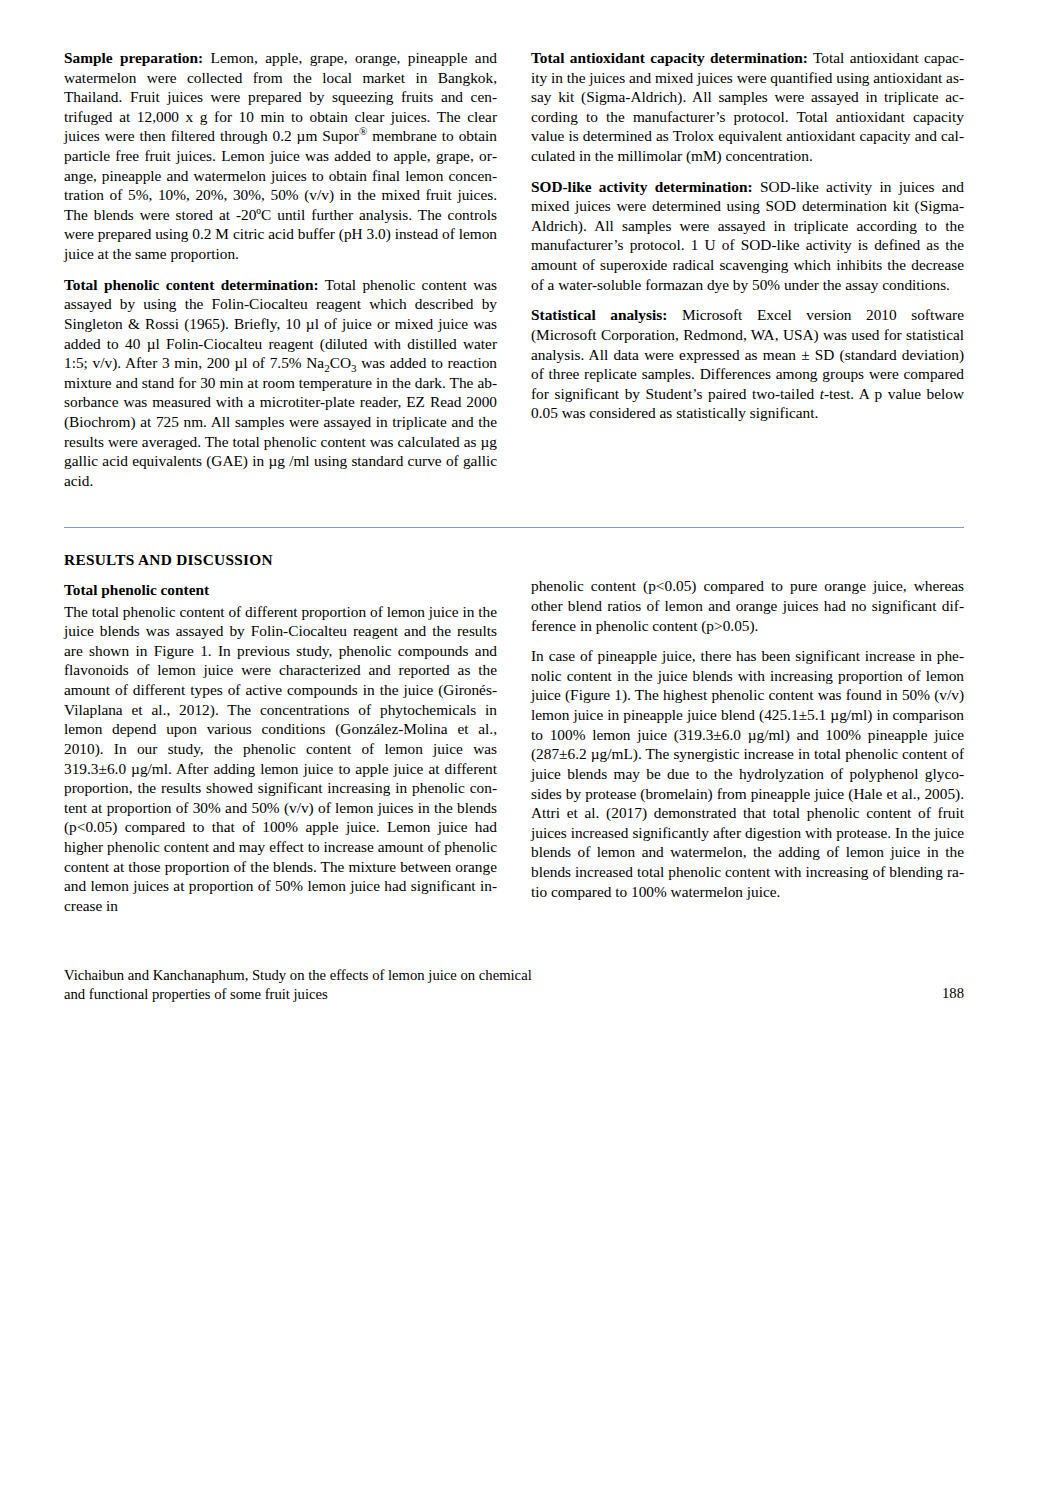Sample preparation: Lemon, apple, grape, orange, pineapple and watermelon were collected from the local market in Bangkok, Thailand. Fruit juices were prepared by squeezing fruits and centrifuged at 12,000 x g for 10 min to obtain clear juices. The clear juices were then filtered through 0.2 µm Supor® membrane to obtain particle free fruit juices. Lemon juice was added to apple, grape, orange, pineapple and watermelon juices to obtain final lemon concentration of 5%, 10%, 20%, 30%, 50% (v/v) in the mixed fruit juices. The blends were stored at -20ºC until further analysis. The controls were prepared using 0.2 M citric acid buffer (pH 3.0) instead of lemon juice at the same proportion.
Total phenolic content determination: Total phenolic content was assayed by using the Folin-Ciocalteu reagent which described by Singleton & Rossi (1965). Briefly, 10 µl of juice or mixed juice was added to 40 µl Folin-Ciocalteu reagent (diluted with distilled water 1:5; v/v). After 3 min, 200 µl of 7.5% Na2CO3 was added to reaction mixture and stand for 30 min at room temperature in the dark. The absorbance was measured with a microtiter-plate reader, EZ Read 2000 (Biochrom) at 725 nm. All samples were assayed in triplicate and the results were averaged. The total phenolic content was calculated as µg gallic acid equivalents (GAE) in µg /ml using standard curve of gallic acid.
Total antioxidant capacity determination: Total antioxidant capacity in the juices and mixed juices were quantified using antioxidant assay kit (Sigma-Aldrich). All samples were assayed in triplicate according to the manufacturer’s protocol. Total antioxidant capacity value is determined as Trolox equivalent antioxidant capacity and calculated in the millimolar (mM) concentration.
SOD-like activity determination: SOD-like activity in juices and mixed juices were determined using SOD determination kit (Sigma-Aldrich). All samples were assayed in triplicate according to the manufacturer’s protocol. 1 U of SOD-like activity is defined as the amount of superoxide radical scavenging which inhibits the decrease of a water-soluble formazan dye by 50% under the assay conditions.
Statistical analysis: Microsoft Excel version 2010 software (Microsoft Corporation, Redmond, WA, USA) was used for statistical analysis. All data were expressed as mean ± SD (standard deviation) of three replicate samples. Differences among groups were compared for significant by Student’s paired two-tailed t-test. A p value below 0.05 was considered as statistically significant.
RESULTS AND DISCUSSION
Total phenolic content
The total phenolic content of different proportion of lemon juice in the juice blends was assayed by Folin-Ciocalteu reagent and the results are shown in Figure 1. In previous study, phenolic compounds and flavonoids of lemon juice were characterized and reported as the amount of different types of active compounds in the juice (Gironés-Vilaplana et al., 2012). The concentrations of phytochemicals in lemon depend upon various conditions (González-Molina et al., 2010). In our study, the phenolic content of lemon juice was 319.3±6.0 µg/ml. After adding lemon juice to apple juice at different proportion, the results showed significant increasing in phenolic content at proportion of 30% and 50% (v/v) of lemon juices in the blends (p<0.05) compared to that of 100% apple juice. Lemon juice had higher phenolic content and may effect to increase amount of phenolic content at those proportion of the blends. The mixture between orange and lemon juices at proportion of 50% lemon juice had significant increase in
phenolic content (p<0.05) compared to pure orange juice, whereas other blend ratios of lemon and orange juices had no significant difference in phenolic content (p>0.05).
In case of pineapple juice, there has been significant increase in phenolic content in the juice blends with increasing proportion of lemon juice (Figure 1). The highest phenolic content was found in 50% (v/v) lemon juice in pineapple juice blend (425.1±5.1 µg/ml) in comparison to 100% lemon juice (319.3±6.0 µg/ml) and 100% pineapple juice (287±6.2 µg/mL). The synergistic increase in total phenolic content of juice blends may be due to the hydrolyzation of polyphenol glycosides by protease (bromelain) from pineapple juice (Hale et al., 2005). Attri et al. (2017) demonstrated that total phenolic content of fruit juices increased significantly after digestion with protease. In the juice blends of lemon and watermelon, the adding of lemon juice in the blends increased total phenolic content with increasing of blending ratio compared to 100% watermelon juice.
Vichaibun and Kanchanaphum, Study on the effects of lemon juice on chemical
and functional properties of some fruit juices
188